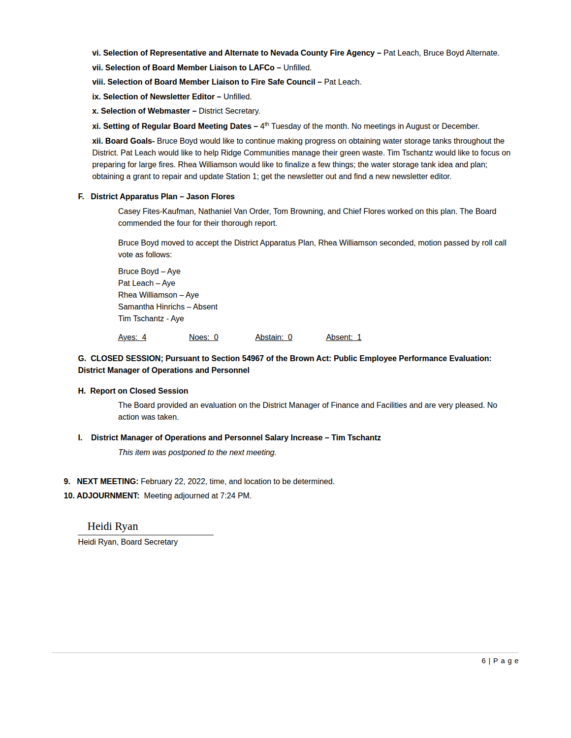vi. Selection of Representative and Alternate to Nevada County Fire Agency – Pat Leach, Bruce Boyd Alternate.
vii. Selection of Board Member Liaison to LAFCo – Unfilled.
viii. Selection of Board Member Liaison to Fire Safe Council – Pat Leach.
ix. Selection of Newsletter Editor – Unfilled.
x. Selection of Webmaster – District Secretary.
xi. Setting of Regular Board Meeting Dates – 4th Tuesday of the month. No meetings in August or December.
xii. Board Goals- Bruce Boyd would like to continue making progress on obtaining water storage tanks throughout the District. Pat Leach would like to help Ridge Communities manage their green waste. Tim Tschantz would like to focus on preparing for large fires. Rhea Williamson would like to finalize a few things; the water storage tank idea and plan; obtaining a grant to repair and update Station 1; get the newsletter out and find a new newsletter editor.
F. District Apparatus Plan – Jason Flores
Casey Fites-Kaufman, Nathaniel Van Order, Tom Browning, and Chief Flores worked on this plan. The Board commended the four for their thorough report.
Bruce Boyd moved to accept the District Apparatus Plan, Rhea Williamson seconded, motion passed by roll call vote as follows:
Bruce Boyd – Aye
Pat Leach – Aye
Rhea Williamson – Aye
Samantha Hinrichs – Absent
Tim Tschantz - Aye
Ayes: 4 Noes: 0 Abstain: 0 Absent: 1
G. CLOSED SESSION; Pursuant to Section 54967 of the Brown Act: Public Employee Performance Evaluation: District Manager of Operations and Personnel
H. Report on Closed Session
The Board provided an evaluation on the District Manager of Finance and Facilities and are very pleased. No action was taken.
I. District Manager of Operations and Personnel Salary Increase – Tim Tschantz
This item was postponed to the next meeting.
9. NEXT MEETING: February 22, 2022, time, and location to be determined.
10. ADJOURNMENT: Meeting adjourned at 7:24 PM.
Heidi Ryan
Heidi Ryan, Board Secretary
6 | P a g e